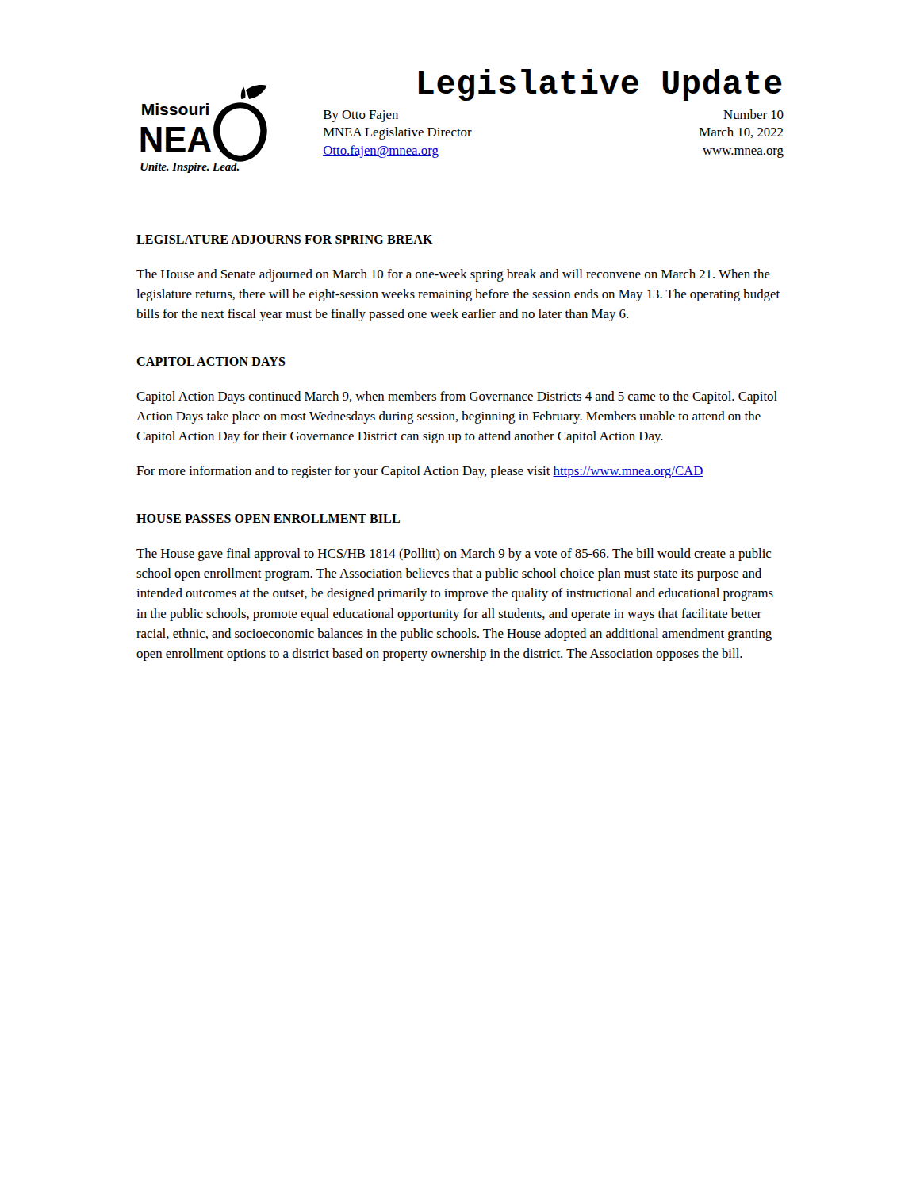Missouri NEA Unite. Inspire. Lead.
Legislative Update
By Otto Fajen MNEA Legislative Director Otto.fajen@mnea.org
Number 10 March 10, 2022 www.mnea.org
Legislature Adjourns for Spring Break
The House and Senate adjourned on March 10 for a one-week spring break and will reconvene on March 21. When the legislature returns, there will be eight-session weeks remaining before the session ends on May 13. The operating budget bills for the next fiscal year must be finally passed one week earlier and no later than May 6.
Capitol Action Days
Capitol Action Days continued March 9, when members from Governance Districts 4 and 5 came to the Capitol. Capitol Action Days take place on most Wednesdays during session, beginning in February. Members unable to attend on the Capitol Action Day for their Governance District can sign up to attend another Capitol Action Day.
For more information and to register for your Capitol Action Day, please visit https://www.mnea.org/CAD
House Passes Open Enrollment Bill
The House gave final approval to HCS/HB 1814 (Pollitt) on March 9 by a vote of 85-66. The bill would create a public school open enrollment program. The Association believes that a public school choice plan must state its purpose and intended outcomes at the outset, be designed primarily to improve the quality of instructional and educational programs in the public schools, promote equal educational opportunity for all students, and operate in ways that facilitate better racial, ethnic, and socioeconomic balances in the public schools. The House adopted an additional amendment granting open enrollment options to a district based on property ownership in the district. The Association opposes the bill.